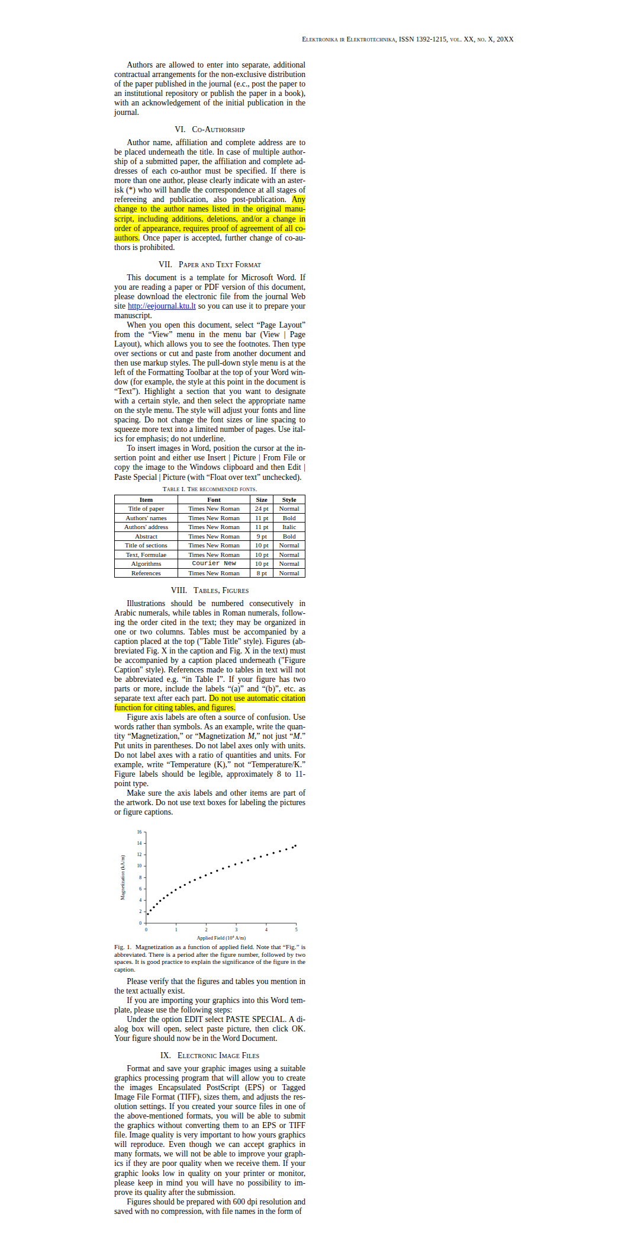Elektronika ir Elektrotechnika, ISSN 1392-1215, vol. XX, no. X, 20XX
Authors are allowed to enter into separate, additional contractual arrangements for the non-exclusive distribution of the paper published in the journal (e.c., post the paper to an institutional repository or publish the paper in a book), with an acknowledgement of the initial publication in the journal.
VI. Co-Authorship
Author name, affiliation and complete address are to be placed underneath the title. In case of multiple authorship of a submitted paper, the affiliation and complete addresses of each co-author must be specified. If there is more than one author, please clearly indicate with an asterisk (*) who will handle the correspondence at all stages of refereeing and publication, also post-publication. Any change to the author names listed in the original manuscript, including additions, deletions, and/or a change in order of appearance, requires proof of agreement of all co-authors. Once paper is accepted, further change of co-authors is prohibited.
VII. Paper and Text Format
This document is a template for Microsoft Word. If you are reading a paper or PDF version of this document, please download the electronic file from the journal Web site http://eejournal.ktu.lt so you can use it to prepare your manuscript.
When you open this document, select “Page Layout” from the “View” menu in the menu bar (View | Page Layout), which allows you to see the footnotes. Then type over sections or cut and paste from another document and then use markup styles. The pull-down style menu is at the left of the Formatting Toolbar at the top of your Word window (for example, the style at this point in the document is “Text”). Highlight a section that you want to designate with a certain style, and then select the appropriate name on the style menu. The style will adjust your fonts and line spacing. Do not change the font sizes or line spacing to squeeze more text into a limited number of pages. Use italics for emphasis; do not underline.
To insert images in Word, position the cursor at the insertion point and either use Insert | Picture | From File or copy the image to the Windows clipboard and then Edit | Paste Special | Picture (with “Float over text” unchecked).
Table I. The recommended fonts.
| Item | Font | Size | Style |
| --- | --- | --- | --- |
| Title of paper | Times New Roman | 24 pt | Normal |
| Authors' names | Times New Roman | 11 pt | Bold |
| Authors' address | Times New Roman | 11 pt | Italic |
| Abstract | Times New Roman | 9 pt | Bold |
| Title of sections | Times New Roman | 10 pt | Normal |
| Text, Formulae | Times New Roman | 10 pt | Normal |
| Algorithms | Courier New | 10 pt | Normal |
| References | Times New Roman | 8 pt | Normal |
VIII. Tables, Figures
Illustrations should be numbered consecutively in Arabic numerals, while tables in Roman numerals, following the order cited in the text; they may be organized in one or two columns. Tables must be accompanied by a caption placed at the top ("Table Title" style). Figures (abbreviated Fig. X in the caption and Fig. X in the text) must be accompanied by a caption placed underneath ("Figure Caption" style). References made to tables in text will not be abbreviated e.g. “in Table I”. If your figure has two parts or more, include the labels “(a)” and “(b)”, etc. as separate text after each part. Do not use automatic citation function for citing tables, and figures.
Figure axis labels are often a source of confusion. Use words rather than symbols. As an example, write the quantity “Magnetization,” or “Magnetization M,” not just “M.” Put units in parentheses. Do not label axes only with units. Do not label axes with a ratio of quantities and units. For example, write “Temperature (K),” not “Temperature/K.” Figure labels should be legible, approximately 8 to 11-point type.
Make sure the axis labels and other items are part of the artwork. Do not use text boxes for labeling the pictures or figure captions.
0 2 4 6 8 10 12 14 16 0 1 2 3 4 5 Applied Field (104 A/m) Magnetization (kA/m)
Fig. 1. Magnetization as a function of applied field. Note that “Fig.” is abbreviated. There is a period after the figure number, followed by two spaces. It is good practice to explain the significance of the figure in the caption.
Please verify that the figures and tables you mention in the text actually exist.
If you are importing your graphics into this Word template, please use the following steps:
Under the option EDIT select PASTE SPECIAL. A dialog box will open, select paste picture, then click OK. Your figure should now be in the Word Document.
IX. Electronic Image Files
Format and save your graphic images using a suitable graphics processing program that will allow you to create the images Encapsulated PostScript (EPS) or Tagged Image File Format (TIFF), sizes them, and adjusts the resolution settings. If you created your source files in one of the above-mentioned formats, you will be able to submit the graphics without converting them to an EPS or TIFF file. Image quality is very important to how yours graphics will reproduce. Even though we can accept graphics in many formats, we will not be able to improve your graphics if they are poor quality when we receive them. If your graphic looks low in quality on your printer or monitor, please keep in mind you will have no possibility to improve its quality after the submission.
Figures should be prepared with 600 dpi resolution and saved with no compression, with file names in the form of